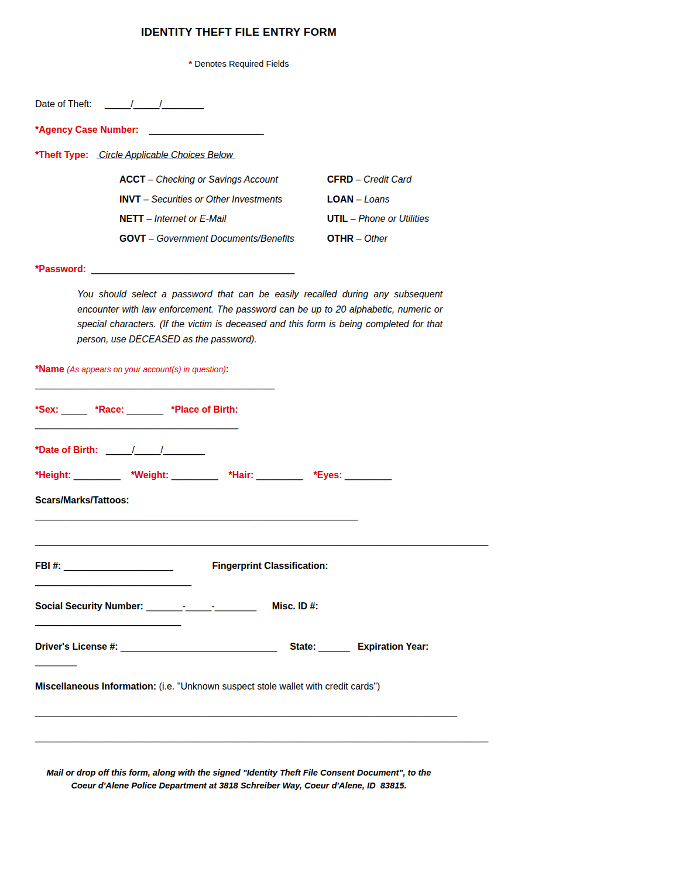IDENTITY THEFT FILE ENTRY FORM
* Denotes Required Fields
Date of Theft: _____/_____/________
*Agency Case Number: ______________________
*Theft Type: Circle Applicable Choices Below
| ACCT – Checking or Savings Account | CFRD – Credit Card |
| INVT – Securities or Other Investments | LOAN – Loans |
| NETT – Internet or E-Mail | UTIL – Phone or Utilities |
| GOVT – Government Documents/Benefits | OTHR – Other |
*Password: _______________________________________
You should select a password that can be easily recalled during any subsequent encounter with law enforcement. The password can be up to 20 alphabetic, numeric or special characters. (If the victim is deceased and this form is being completed for that person, use DECEASED as the password).
*Name (As appears on your account(s) in question): ______________________________________________
*Sex: _____ *Race: _______ *Place of Birth: _______________________________________
*Date of Birth: _____/_____/________
*Height: _________ *Weight: _________ *Hair: _________ *Eyes: _________
Scars/Marks/Tattoos: ______________________________________________________________
_______________________________________________________________________________________
FBI #: _____________________ Fingerprint Classification: ______________________________
Social Security Number: _______-_____-________ Misc. ID #: ____________________________
Driver's License #: ______________________________ State: ______ Expiration Year: ________
Miscellaneous Information: (i.e. "Unknown suspect stole wallet with credit cards")
_________________________________________________________________________________
_______________________________________________________________________________________
Mail or drop off this form, along with the signed "Identity Theft File Consent Document", to the Coeur d'Alene Police Department at 3818 Schreiber Way, Coeur d'Alene, ID 83815.